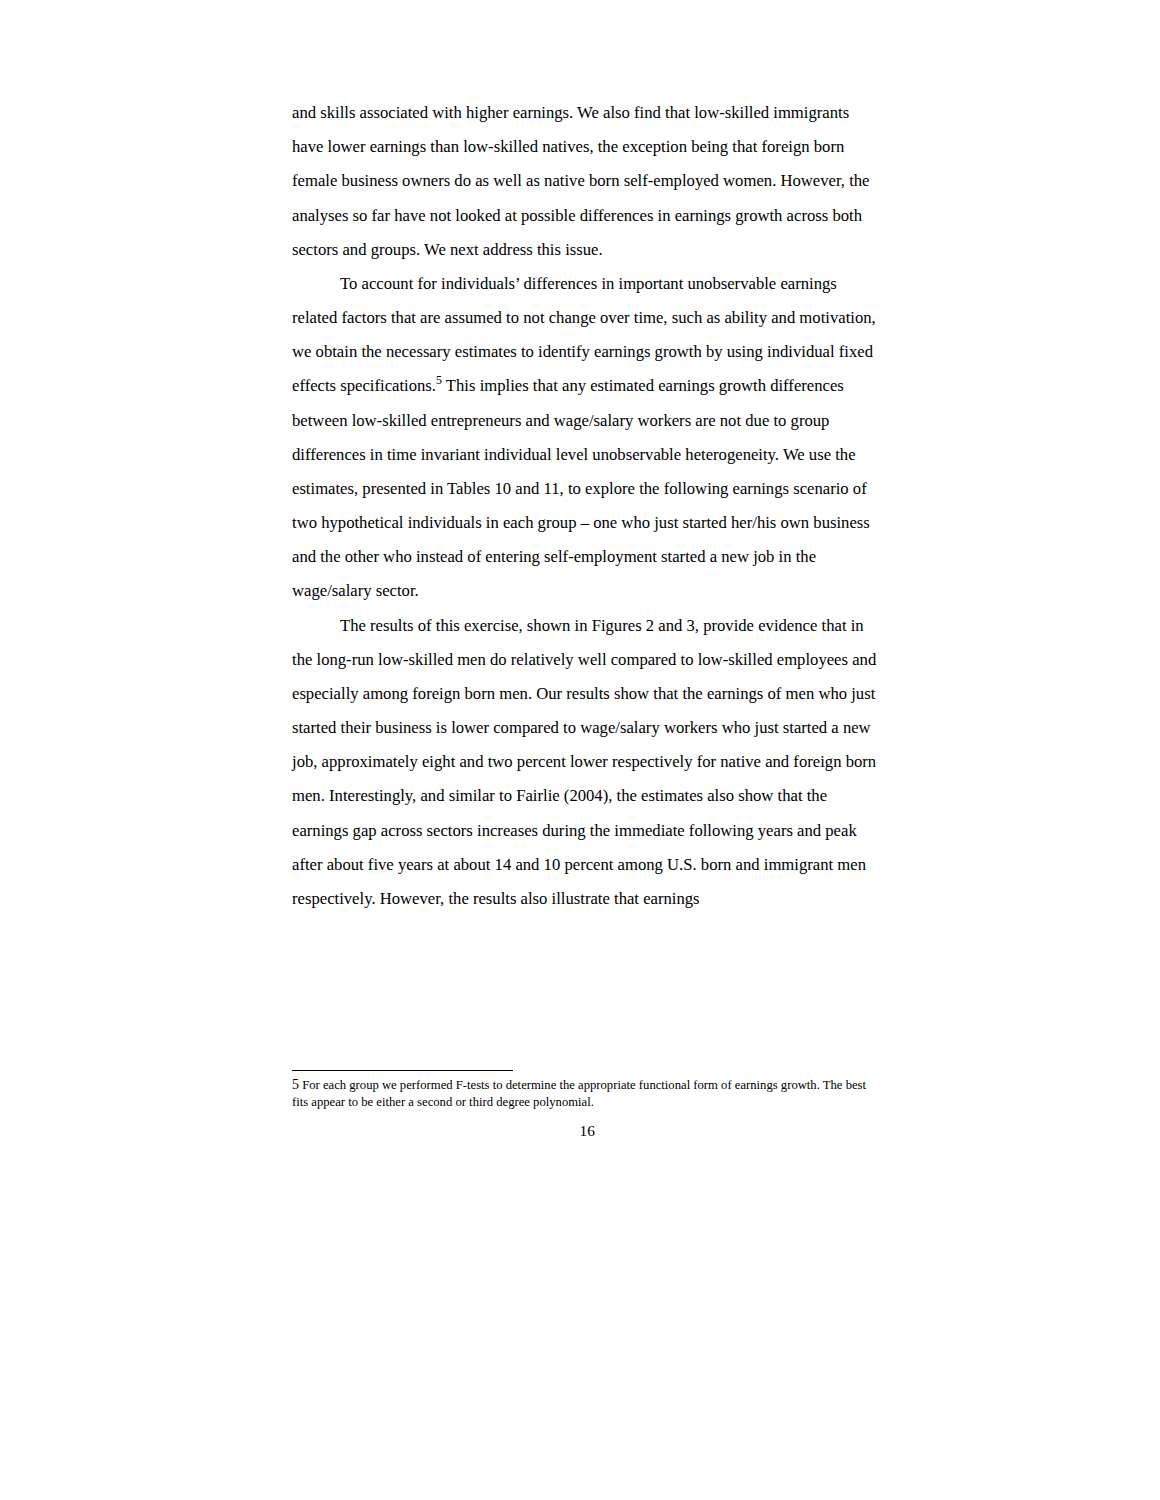and skills associated with higher earnings. We also find that low-skilled immigrants have lower earnings than low-skilled natives, the exception being that foreign born female business owners do as well as native born self-employed women. However, the analyses so far have not looked at possible differences in earnings growth across both sectors and groups. We next address this issue.
To account for individuals’ differences in important unobservable earnings related factors that are assumed to not change over time, such as ability and motivation, we obtain the necessary estimates to identify earnings growth by using individual fixed effects specifications.5 This implies that any estimated earnings growth differences between low-skilled entrepreneurs and wage/salary workers are not due to group differences in time invariant individual level unobservable heterogeneity. We use the estimates, presented in Tables 10 and 11, to explore the following earnings scenario of two hypothetical individuals in each group – one who just started her/his own business and the other who instead of entering self-employment started a new job in the wage/salary sector.
The results of this exercise, shown in Figures 2 and 3, provide evidence that in the long-run low-skilled men do relatively well compared to low-skilled employees and especially among foreign born men. Our results show that the earnings of men who just started their business is lower compared to wage/salary workers who just started a new job, approximately eight and two percent lower respectively for native and foreign born men. Interestingly, and similar to Fairlie (2004), the estimates also show that the earnings gap across sectors increases during the immediate following years and peak after about five years at about 14 and 10 percent among U.S. born and immigrant men respectively. However, the results also illustrate that earnings
5 For each group we performed F-tests to determine the appropriate functional form of earnings growth. The best fits appear to be either a second or third degree polynomial.
16